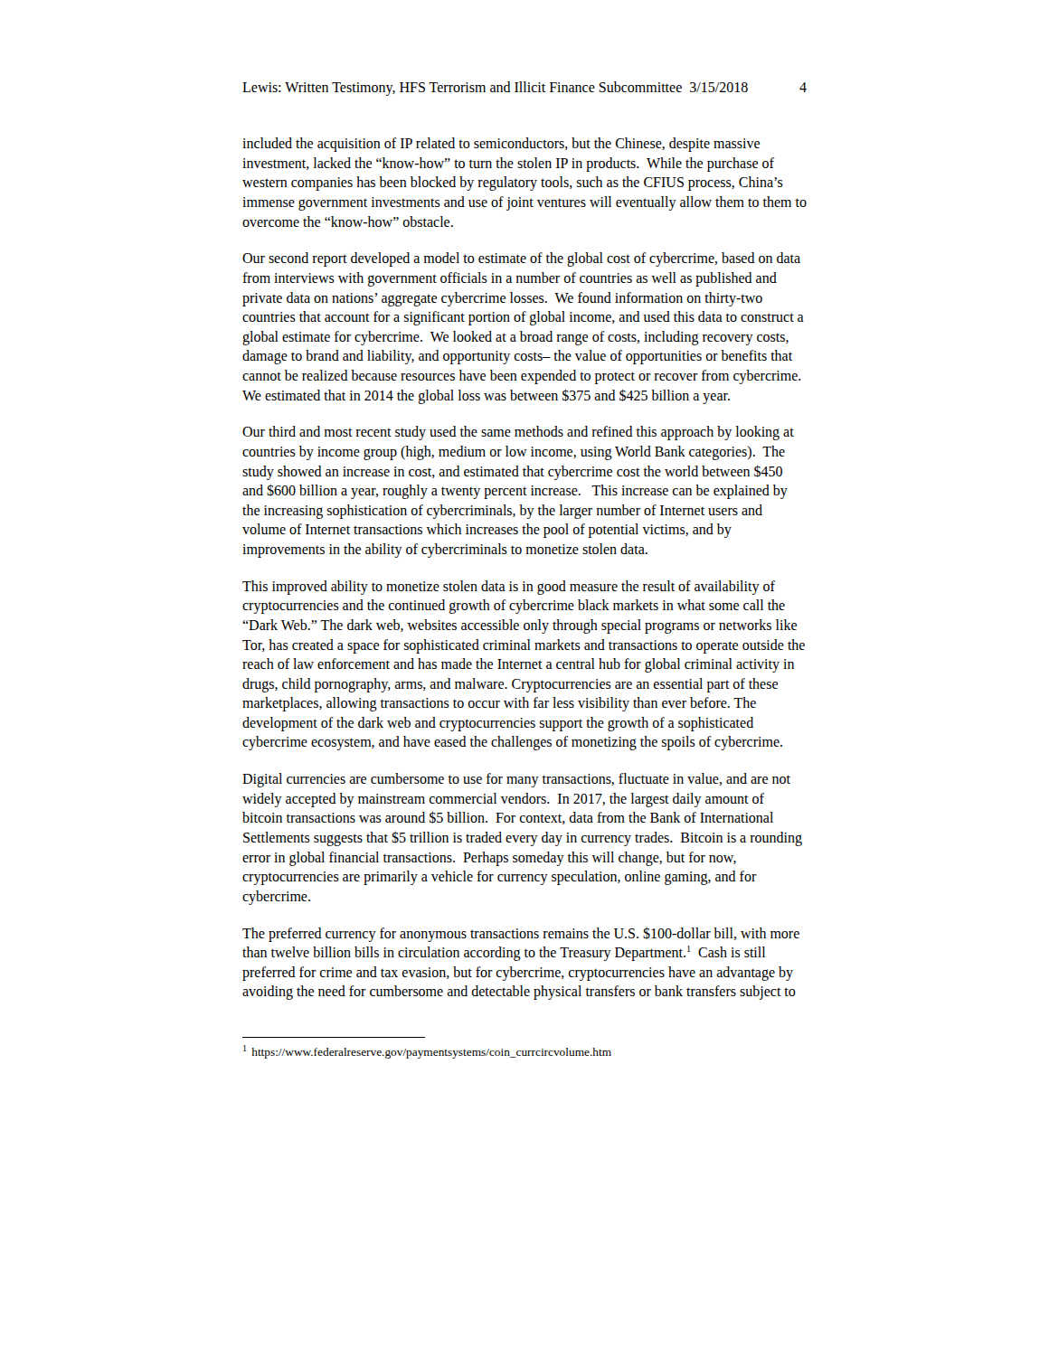Lewis: Written Testimony, HFS Terrorism and Illicit Finance Subcommittee 3/15/2018 4
included the acquisition of IP related to semiconductors, but the Chinese, despite massive investment, lacked the “know-how” to turn the stolen IP in products. While the purchase of western companies has been blocked by regulatory tools, such as the CFIUS process, China’s immense government investments and use of joint ventures will eventually allow them to them to overcome the “know-how” obstacle.
Our second report developed a model to estimate of the global cost of cybercrime, based on data from interviews with government officials in a number of countries as well as published and private data on nations’ aggregate cybercrime losses. We found information on thirty-two countries that account for a significant portion of global income, and used this data to construct a global estimate for cybercrime. We looked at a broad range of costs, including recovery costs, damage to brand and liability, and opportunity costs– the value of opportunities or benefits that cannot be realized because resources have been expended to protect or recover from cybercrime. We estimated that in 2014 the global loss was between $375 and $425 billion a year.
Our third and most recent study used the same methods and refined this approach by looking at countries by income group (high, medium or low income, using World Bank categories). The study showed an increase in cost, and estimated that cybercrime cost the world between $450 and $600 billion a year, roughly a twenty percent increase. This increase can be explained by the increasing sophistication of cybercriminals, by the larger number of Internet users and volume of Internet transactions which increases the pool of potential victims, and by improvements in the ability of cybercriminals to monetize stolen data.
This improved ability to monetize stolen data is in good measure the result of availability of cryptocurrencies and the continued growth of cybercrime black markets in what some call the “Dark Web.” The dark web, websites accessible only through special programs or networks like Tor, has created a space for sophisticated criminal markets and transactions to operate outside the reach of law enforcement and has made the Internet a central hub for global criminal activity in drugs, child pornography, arms, and malware. Cryptocurrencies are an essential part of these marketplaces, allowing transactions to occur with far less visibility than ever before. The development of the dark web and cryptocurrencies support the growth of a sophisticated cybercrime ecosystem, and have eased the challenges of monetizing the spoils of cybercrime.
Digital currencies are cumbersome to use for many transactions, fluctuate in value, and are not widely accepted by mainstream commercial vendors. In 2017, the largest daily amount of bitcoin transactions was around $5 billion. For context, data from the Bank of International Settlements suggests that $5 trillion is traded every day in currency trades. Bitcoin is a rounding error in global financial transactions. Perhaps someday this will change, but for now, cryptocurrencies are primarily a vehicle for currency speculation, online gaming, and for cybercrime.
The preferred currency for anonymous transactions remains the U.S. $100-dollar bill, with more than twelve billion bills in circulation according to the Treasury Department.1 Cash is still preferred for crime and tax evasion, but for cybercrime, cryptocurrencies have an advantage by avoiding the need for cumbersome and detectable physical transfers or bank transfers subject to
1 https://www.federalreserve.gov/paymentsystems/coin_currcircvolume.htm